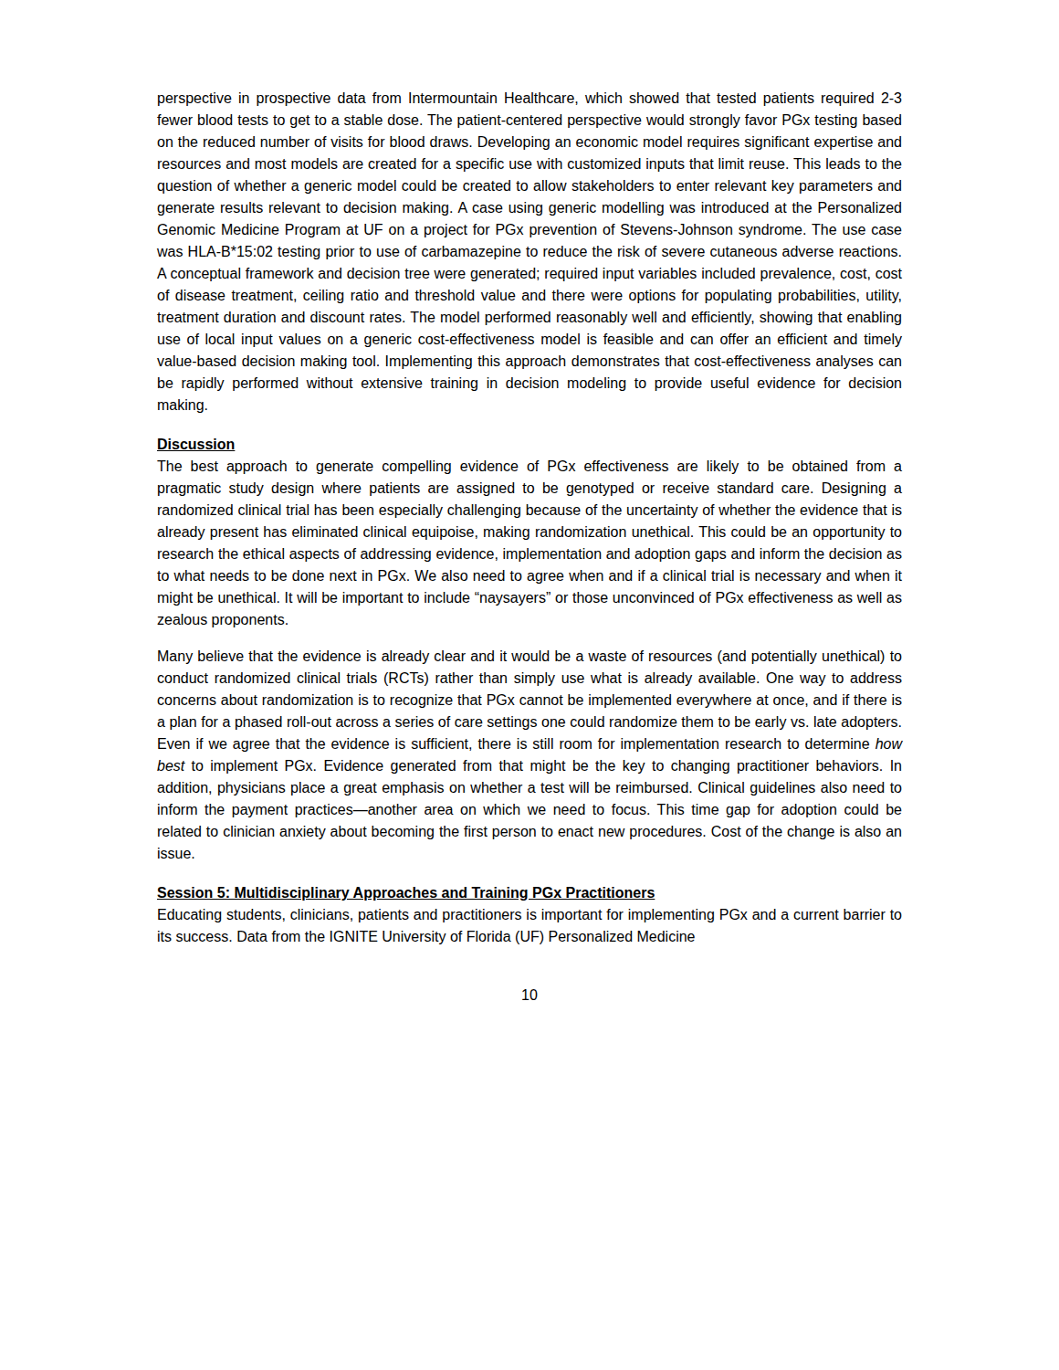perspective in prospective data from Intermountain Healthcare, which showed that tested patients required 2-3 fewer blood tests to get to a stable dose. The patient-centered perspective would strongly favor PGx testing based on the reduced number of visits for blood draws. Developing an economic model requires significant expertise and resources and most models are created for a specific use with customized inputs that limit reuse. This leads to the question of whether a generic model could be created to allow stakeholders to enter relevant key parameters and generate results relevant to decision making. A case using generic modelling was introduced at the Personalized Genomic Medicine Program at UF on a project for PGx prevention of Stevens-Johnson syndrome. The use case was HLA-B*15:02 testing prior to use of carbamazepine to reduce the risk of severe cutaneous adverse reactions. A conceptual framework and decision tree were generated; required input variables included prevalence, cost, cost of disease treatment, ceiling ratio and threshold value and there were options for populating probabilities, utility, treatment duration and discount rates. The model performed reasonably well and efficiently, showing that enabling use of local input values on a generic cost-effectiveness model is feasible and can offer an efficient and timely value-based decision making tool. Implementing this approach demonstrates that cost-effectiveness analyses can be rapidly performed without extensive training in decision modeling to provide useful evidence for decision making.
Discussion
The best approach to generate compelling evidence of PGx effectiveness are likely to be obtained from a pragmatic study design where patients are assigned to be genotyped or receive standard care. Designing a randomized clinical trial has been especially challenging because of the uncertainty of whether the evidence that is already present has eliminated clinical equipoise, making randomization unethical. This could be an opportunity to research the ethical aspects of addressing evidence, implementation and adoption gaps and inform the decision as to what needs to be done next in PGx. We also need to agree when and if a clinical trial is necessary and when it might be unethical. It will be important to include “naysayers” or those unconvinced of PGx effectiveness as well as zealous proponents.
Many believe that the evidence is already clear and it would be a waste of resources (and potentially unethical) to conduct randomized clinical trials (RCTs) rather than simply use what is already available. One way to address concerns about randomization is to recognize that PGx cannot be implemented everywhere at once, and if there is a plan for a phased roll-out across a series of care settings one could randomize them to be early vs. late adopters. Even if we agree that the evidence is sufficient, there is still room for implementation research to determine how best to implement PGx. Evidence generated from that might be the key to changing practitioner behaviors. In addition, physicians place a great emphasis on whether a test will be reimbursed. Clinical guidelines also need to inform the payment practices—another area on which we need to focus. This time gap for adoption could be related to clinician anxiety about becoming the first person to enact new procedures. Cost of the change is also an issue.
Session 5: Multidisciplinary Approaches and Training PGx Practitioners
Educating students, clinicians, patients and practitioners is important for implementing PGx and a current barrier to its success. Data from the IGNITE University of Florida (UF) Personalized Medicine
10